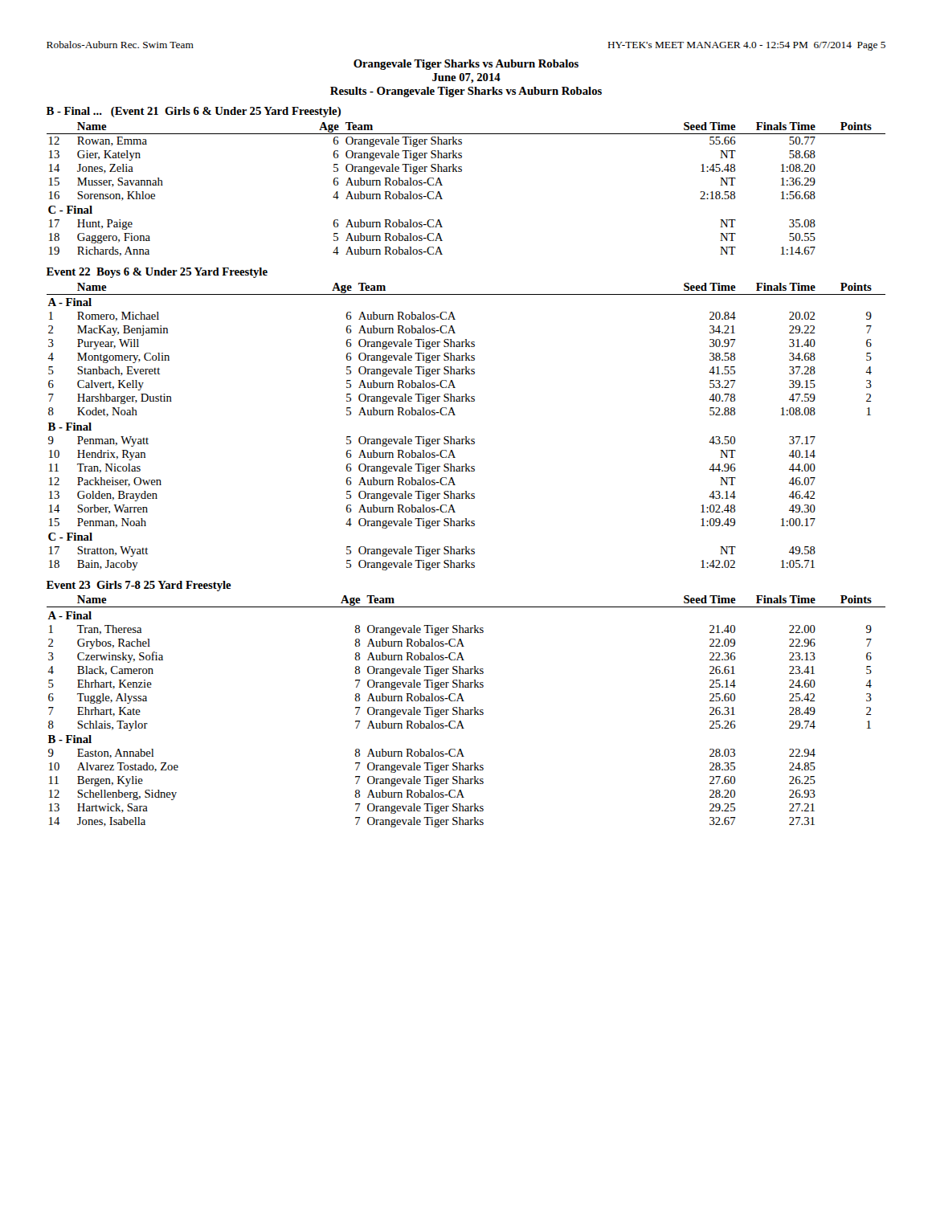Robalos-Auburn Rec. Swim Team HY-TEK's MEET MANAGER 4.0 - 12:54 PM 6/7/2014 Page 5
Orangevale Tiger Sharks vs Auburn Robalos
June 07, 2014
Results - Orangevale Tiger Sharks vs Auburn Robalos
B - Final ... (Event 21 Girls 6 & Under 25 Yard Freestyle)
| | Name | Age | Team | Seed Time | Finals Time | Points |
| --- | --- | --- | --- | --- | --- | --- |
| 12 | Rowan, Emma | 6 | Orangevale Tiger Sharks | 55.66 | 50.77 | |
| 13 | Gier, Katelyn | 6 | Orangevale Tiger Sharks | NT | 58.68 | |
| 14 | Jones, Zelia | 5 | Orangevale Tiger Sharks | 1:45.48 | 1:08.20 | |
| 15 | Musser, Savannah | 6 | Auburn Robalos-CA | NT | 1:36.29 | |
| 16 | Sorenson, Khloe | 4 | Auburn Robalos-CA | 2:18.58 | 1:56.68 | |
| C - Final |
| 17 | Hunt, Paige | 6 | Auburn Robalos-CA | NT | 35.08 | |
| 18 | Gaggero, Fiona | 5 | Auburn Robalos-CA | NT | 50.55 | |
| 19 | Richards, Anna | 4 | Auburn Robalos-CA | NT | 1:14.67 | |
Event 22 Boys 6 & Under 25 Yard Freestyle
| | Name | Age | Team | Seed Time | Finals Time | Points |
| --- | --- | --- | --- | --- | --- | --- |
| A - Final |
| 1 | Romero, Michael | 6 | Auburn Robalos-CA | 20.84 | 20.02 | 9 |
| 2 | MacKay, Benjamin | 6 | Auburn Robalos-CA | 34.21 | 29.22 | 7 |
| 3 | Puryear, Will | 6 | Orangevale Tiger Sharks | 30.97 | 31.40 | 6 |
| 4 | Montgomery, Colin | 6 | Orangevale Tiger Sharks | 38.58 | 34.68 | 5 |
| 5 | Stanbach, Everett | 5 | Orangevale Tiger Sharks | 41.55 | 37.28 | 4 |
| 6 | Calvert, Kelly | 5 | Auburn Robalos-CA | 53.27 | 39.15 | 3 |
| 7 | Harshbarger, Dustin | 5 | Orangevale Tiger Sharks | 40.78 | 47.59 | 2 |
| 8 | Kodet, Noah | 5 | Auburn Robalos-CA | 52.88 | 1:08.08 | 1 |
| B - Final |
| 9 | Penman, Wyatt | 5 | Orangevale Tiger Sharks | 43.50 | 37.17 | |
| 10 | Hendrix, Ryan | 6 | Auburn Robalos-CA | NT | 40.14 | |
| 11 | Tran, Nicolas | 6 | Orangevale Tiger Sharks | 44.96 | 44.00 | |
| 12 | Packheiser, Owen | 6 | Auburn Robalos-CA | NT | 46.07 | |
| 13 | Golden, Brayden | 5 | Orangevale Tiger Sharks | 43.14 | 46.42 | |
| 14 | Sorber, Warren | 6 | Auburn Robalos-CA | 1:02.48 | 49.30 | |
| 15 | Penman, Noah | 4 | Orangevale Tiger Sharks | 1:09.49 | 1:00.17 | |
| C - Final |
| 17 | Stratton, Wyatt | 5 | Orangevale Tiger Sharks | NT | 49.58 | |
| 18 | Bain, Jacoby | 5 | Orangevale Tiger Sharks | 1:42.02 | 1:05.71 | |
Event 23 Girls 7-8 25 Yard Freestyle
| | Name | Age | Team | Seed Time | Finals Time | Points |
| --- | --- | --- | --- | --- | --- | --- |
| A - Final |
| 1 | Tran, Theresa | 8 | Orangevale Tiger Sharks | 21.40 | 22.00 | 9 |
| 2 | Grybos, Rachel | 8 | Auburn Robalos-CA | 22.09 | 22.96 | 7 |
| 3 | Czerwinsky, Sofia | 8 | Auburn Robalos-CA | 22.36 | 23.13 | 6 |
| 4 | Black, Cameron | 8 | Orangevale Tiger Sharks | 26.61 | 23.41 | 5 |
| 5 | Ehrhart, Kenzie | 7 | Orangevale Tiger Sharks | 25.14 | 24.60 | 4 |
| 6 | Tuggle, Alyssa | 8 | Auburn Robalos-CA | 25.60 | 25.42 | 3 |
| 7 | Ehrhart, Kate | 7 | Orangevale Tiger Sharks | 26.31 | 28.49 | 2 |
| 8 | Schlais, Taylor | 7 | Auburn Robalos-CA | 25.26 | 29.74 | 1 |
| B - Final |
| 9 | Easton, Annabel | 8 | Auburn Robalos-CA | 28.03 | 22.94 | |
| 10 | Alvarez Tostado, Zoe | 7 | Orangevale Tiger Sharks | 28.35 | 24.85 | |
| 11 | Bergen, Kylie | 7 | Orangevale Tiger Sharks | 27.60 | 26.25 | |
| 12 | Schellenberg, Sidney | 8 | Auburn Robalos-CA | 28.20 | 26.93 | |
| 13 | Hartwick, Sara | 7 | Orangevale Tiger Sharks | 29.25 | 27.21 | |
| 14 | Jones, Isabella | 7 | Orangevale Tiger Sharks | 32.67 | 27.31 | |